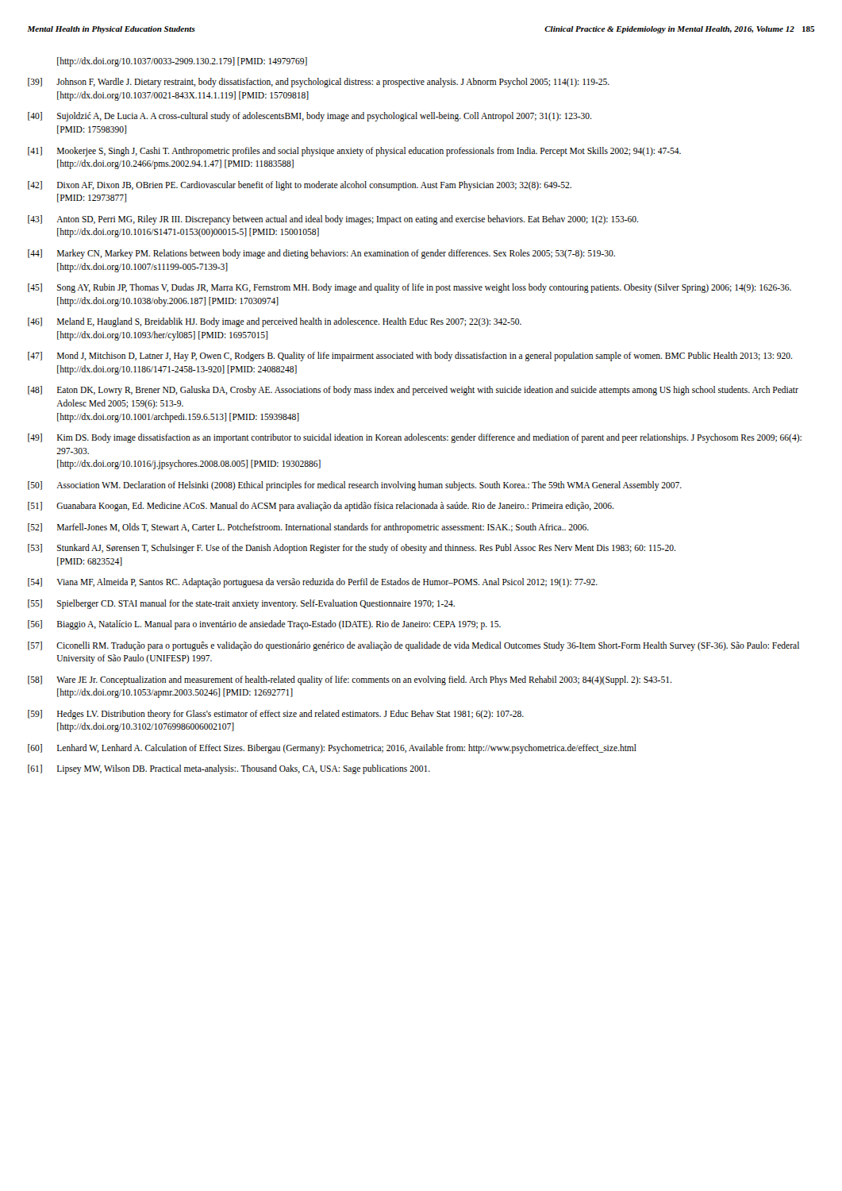Mental Health in Physical Education Students
Clinical Practice & Epidemiology in Mental Health, 2016, Volume 12 185
[http://dx.doi.org/10.1037/0033-2909.130.2.179] [PMID: 14979769]
[39] Johnson F, Wardle J. Dietary restraint, body dissatisfaction, and psychological distress: a prospective analysis. J Abnorm Psychol 2005; 114(1): 119-25. [http://dx.doi.org/10.1037/0021-843X.114.1.119] [PMID: 15709818]
[40] Sujoldzić A, De Lucia A. A cross-cultural study of adolescentsBMI, body image and psychological well-being. Coll Antropol 2007; 31(1): 123-30. [PMID: 17598390]
[41] Mookerjee S, Singh J, Cashi T. Anthropometric profiles and social physique anxiety of physical education professionals from India. Percept Mot Skills 2002; 94(1): 47-54. [http://dx.doi.org/10.2466/pms.2002.94.1.47] [PMID: 11883588]
[42] Dixon AF, Dixon JB, OBrien PE. Cardiovascular benefit of light to moderate alcohol consumption. Aust Fam Physician 2003; 32(8): 649-52. [PMID: 12973877]
[43] Anton SD, Perri MG, Riley JR III. Discrepancy between actual and ideal body images; Impact on eating and exercise behaviors. Eat Behav 2000; 1(2): 153-60. [http://dx.doi.org/10.1016/S1471-0153(00)00015-5] [PMID: 15001058]
[44] Markey CN, Markey PM. Relations between body image and dieting behaviors: An examination of gender differences. Sex Roles 2005; 53(7-8): 519-30. [http://dx.doi.org/10.1007/s11199-005-7139-3]
[45] Song AY, Rubin JP, Thomas V, Dudas JR, Marra KG, Fernstrom MH. Body image and quality of life in post massive weight loss body contouring patients. Obesity (Silver Spring) 2006; 14(9): 1626-36. [http://dx.doi.org/10.1038/oby.2006.187] [PMID: 17030974]
[46] Meland E, Haugland S, Breidablik HJ. Body image and perceived health in adolescence. Health Educ Res 2007; 22(3): 342-50. [http://dx.doi.org/10.1093/her/cyl085] [PMID: 16957015]
[47] Mond J, Mitchison D, Latner J, Hay P, Owen C, Rodgers B. Quality of life impairment associated with body dissatisfaction in a general population sample of women. BMC Public Health 2013; 13: 920. [http://dx.doi.org/10.1186/1471-2458-13-920] [PMID: 24088248]
[48] Eaton DK, Lowry R, Brener ND, Galuska DA, Crosby AE. Associations of body mass index and perceived weight with suicide ideation and suicide attempts among US high school students. Arch Pediatr Adolesc Med 2005; 159(6): 513-9. [http://dx.doi.org/10.1001/archpedi.159.6.513] [PMID: 15939848]
[49] Kim DS. Body image dissatisfaction as an important contributor to suicidal ideation in Korean adolescents: gender difference and mediation of parent and peer relationships. J Psychosom Res 2009; 66(4): 297-303. [http://dx.doi.org/10.1016/j.jpsychores.2008.08.005] [PMID: 19302886]
[50] Association WM. Declaration of Helsinki (2008) Ethical principles for medical research involving human subjects. South Korea.: The 59th WMA General Assembly 2007.
[51] Guanabara Koogan, Ed. Medicine ACoS. Manual do ACSM para avaliação da aptidão física relacionada à saúde. Rio de Janeiro.: Primeira edição, 2006.
[52] Marfell-Jones M, Olds T, Stewart A, Carter L. Potchefstroom. International standards for anthropometric assessment: ISAK.; South Africa.. 2006.
[53] Stunkard AJ, Sørensen T, Schulsinger F. Use of the Danish Adoption Register for the study of obesity and thinness. Res Publ Assoc Res Nerv Ment Dis 1983; 60: 115-20. [PMID: 6823524]
[54] Viana MF, Almeida P, Santos RC. Adaptação portuguesa da versão reduzida do Perfil de Estados de Humor–POMS. Anal Psicol 2012; 19(1): 77-92.
[55] Spielberger CD. STAI manual for the state-trait anxiety inventory. Self-Evaluation Questionnaire 1970; 1-24.
[56] Biaggio A, Natalício L. Manual para o inventário de ansiedade Traço-Estado (IDATE). Rio de Janeiro: CEPA 1979; p. 15.
[57] Ciconelli RM. Tradução para o português e validação do questionário genérico de avaliação de qualidade de vida Medical Outcomes Study 36-Item Short-Form Health Survey (SF-36). São Paulo: Federal University of São Paulo (UNIFESP) 1997.
[58] Ware JE Jr. Conceptualization and measurement of health-related quality of life: comments on an evolving field. Arch Phys Med Rehabil 2003; 84(4)(Suppl. 2): S43-51. [http://dx.doi.org/10.1053/apmr.2003.50246] [PMID: 12692771]
[59] Hedges LV. Distribution theory for Glass's estimator of effect size and related estimators. J Educ Behav Stat 1981; 6(2): 107-28. [http://dx.doi.org/10.3102/10769986006002107]
[60] Lenhard W, Lenhard A. Calculation of Effect Sizes. Bibergau (Germany): Psychometrica; 2016, Available from: http://www.psychometrica.de/effect_size.html
[61] Lipsey MW, Wilson DB. Practical meta-analysis:. Thousand Oaks, CA, USA: Sage publications 2001.